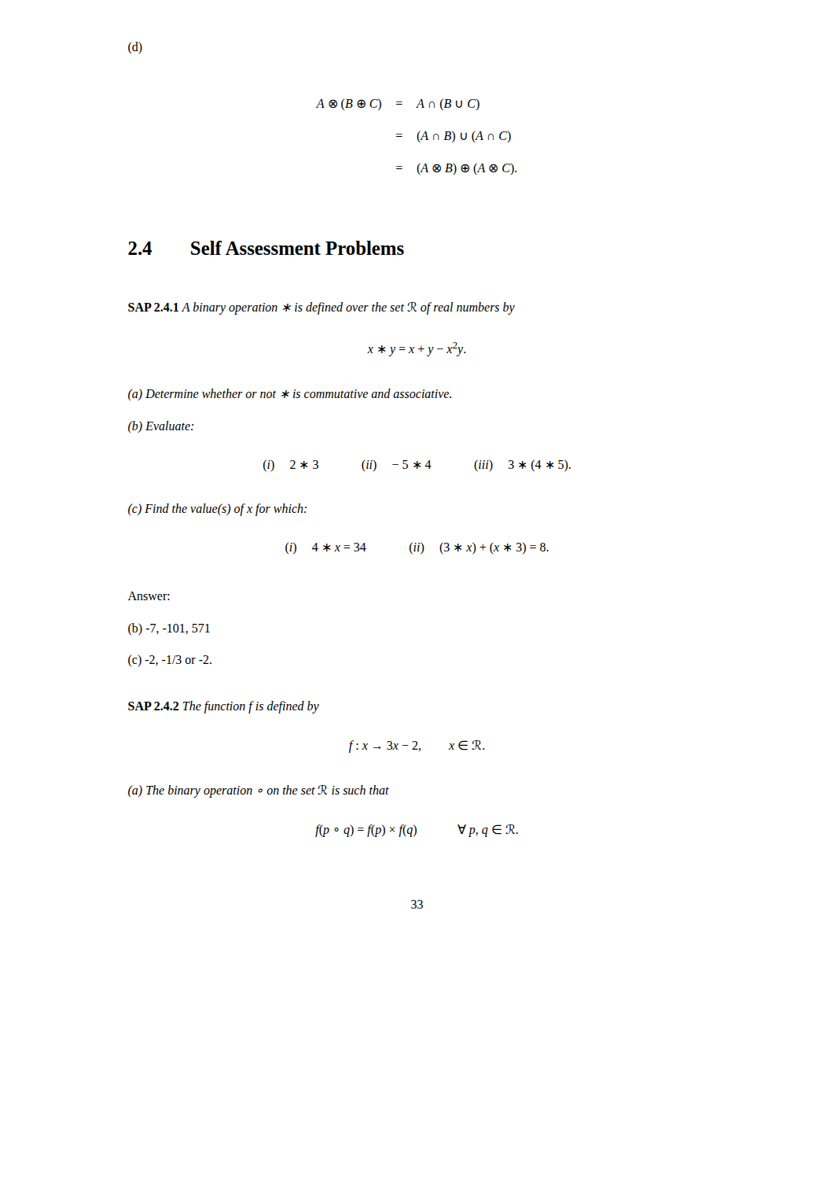(d)
| A ⊗ ( B ⊕ C ) | = | A ∩ ( B ∪ C ) |
| | = | ( A ∩ B ) ∪ ( A ∩ C ) |
| | = | ( A ⊗ B ) ⊕ ( A ⊗ C ). |
2.4 Self Assessment Problems
SAP 2.4.1 A binary operation ∗ is defined over the set ℛ of real numbers by
x ∗ y = x + y − x2y.
(a) Determine whether or not ∗ is commutative and associative.
(b) Evaluate:
(i) 2 ∗ 3 (ii) − 5 ∗ 4 (iii) 3 ∗ (4 ∗ 5).
(c) Find the value(s) of x for which:
(i) 4 ∗ x = 34 (ii) (3 ∗ x) + (x ∗ 3) = 8.
Answer:
(b) -7, -101, 571
(c) -2, -1/3 or -2.
SAP 2.4.2 The function f is defined by
f : x → 3x − 2, x ∈ ℛ.
(a) The binary operation ∘ on the set ℛ is such that
f(p ∘ q) = f(p) × f(q) ∀ p, q ∈ ℛ.
33